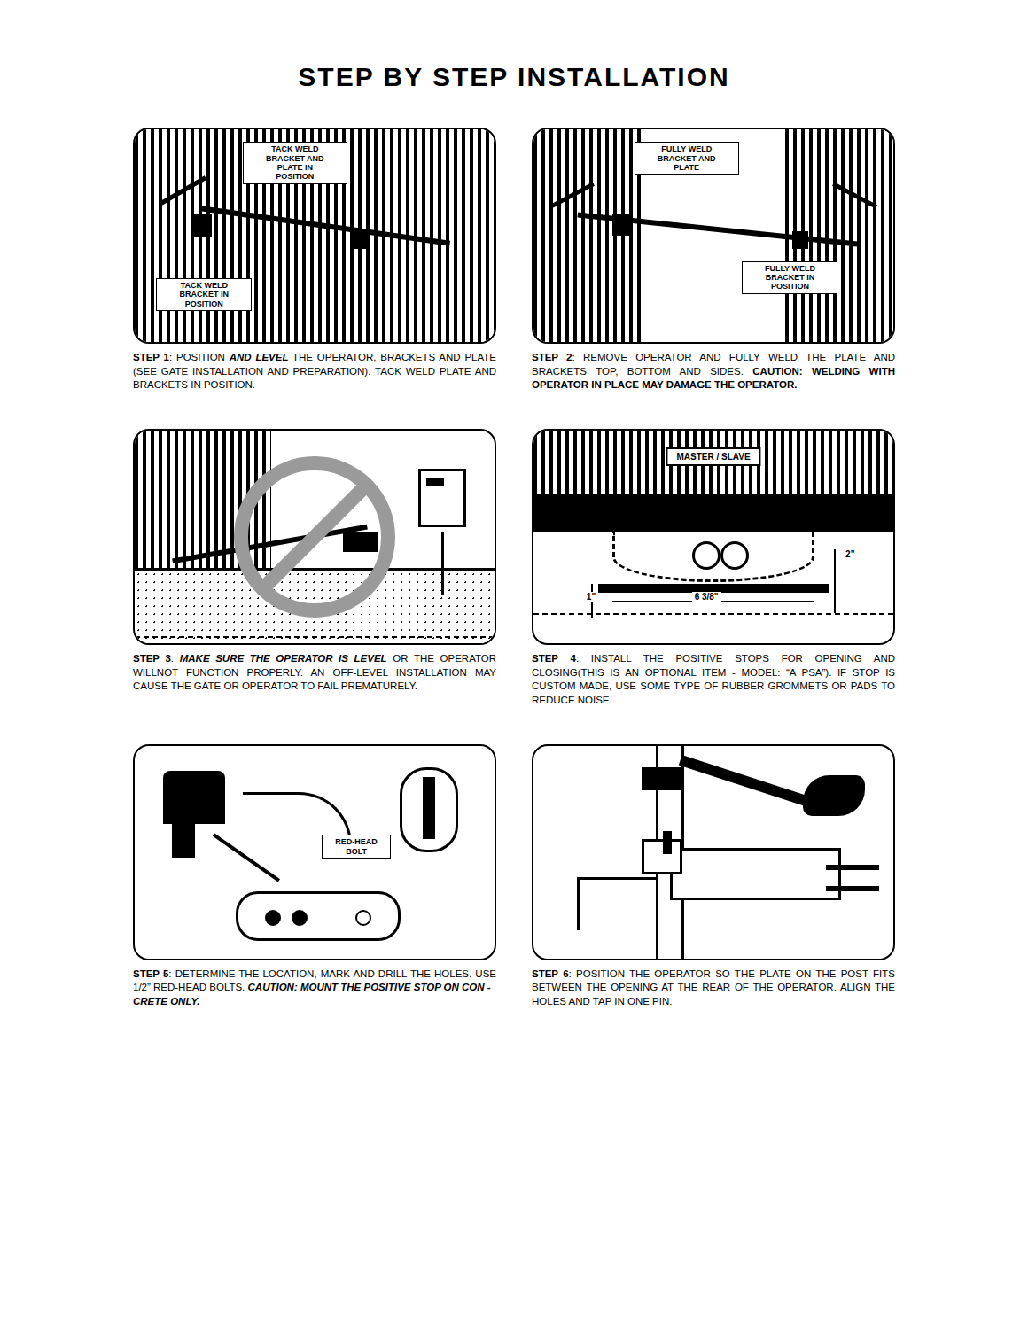STEP BY STEP INSTALLATION
TACK WELD
BRACKET AND
PLATE IN
POSITION
TACK WELD
BRACKET IN
POSITION
STEP 1: POSITION AND LEVEL THE OPERATOR, BRACKETS AND PLATE (SEE GATE INSTALLATION AND PREPARATION). TACK WELD PLATE AND BRACKETS IN POSITION.
FULLY WELD
BRACKET AND
PLATE
FULLY WELD
BRACKET IN
POSITION
STEP 2: REMOVE OPERATOR AND FULLY WELD THE PLATE AND BRACKETS TOP, BOTTOM AND SIDES. CAUTION: WELDING WITH OPERATOR IN PLACE MAY DAMAGE THE OPERATOR.
STEP 3: MAKE SURE THE OPERATOR IS LEVEL OR THE OPERATOR WILLNOT FUNCTION PROPERLY. AN OFF-LEVEL INSTALLATION MAY CAUSE THE GATE OR OPERATOR TO FAIL PREMATURELY.
MASTER / SLAVE
6 3/8"
1"
2"
STEP 4: INSTALL THE POSITIVE STOPS FOR OPENING AND CLOSING(THIS IS AN OPTIONAL ITEM - MODEL: “A PSA”). IF STOP IS CUSTOM MADE, USE SOME TYPE OF RUBBER GROMMETS OR PADS TO REDUCE NOISE.
RED-HEAD
BOLT
STEP 5: DETERMINE THE LOCATION, MARK AND DRILL THE HOLES. USE 1/2” RED-HEAD BOLTS. CAUTION: MOUNT THE POSITIVE STOP ON CON -
CRETE ONLY.
STEP 6: POSITION THE OPERATOR SO THE PLATE ON THE POST FITS BETWEEN THE OPENING AT THE REAR OF THE OPERATOR. ALIGN THE HOLES AND TAP IN ONE PIN.